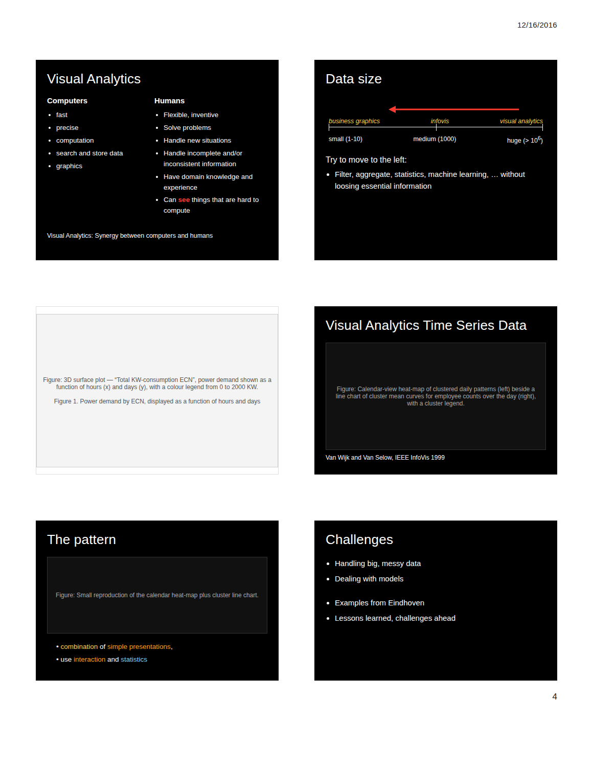12/16/2016
Visual Analytics
Computers
fast
precise
computation
search and store data
graphics
Humans
Flexible, inventive
Solve problems
Handle new situations
Handle incomplete and/or inconsistent information
Have domain knowledge and experience
Can see things that are hard to compute
Visual Analytics: Synergy between computers and humans
Data size
business graphics infovis visual analytics
small (1-10) medium (1000) huge (> 106)
Try to move to the left:
Filter, aggregate, statistics, machine learning, … without loosing essential information
Figure: 3D surface plot — “Total KW-consumption ECN”, power demand shown as a function of hours (x) and days (y), with a colour legend from 0 to 2000 KW.
Figure 1. Power demand by ECN, displayed as a function of hours and days
Visual Analytics Time Series Data
Figure: Calendar-view heat-map of clustered daily patterns (left) beside a line chart of cluster mean curves for employee counts over the day (right), with a cluster legend.
Van Wijk and Van Selow, IEEE InfoVis 1999
The pattern
Figure: Small reproduction of the calendar heat-map plus cluster line chart.
combination of simple presentations,
use interaction and statistics
Challenges
Handling big, messy data
Dealing with models
Examples from Eindhoven
Lessons learned, challenges ahead
4